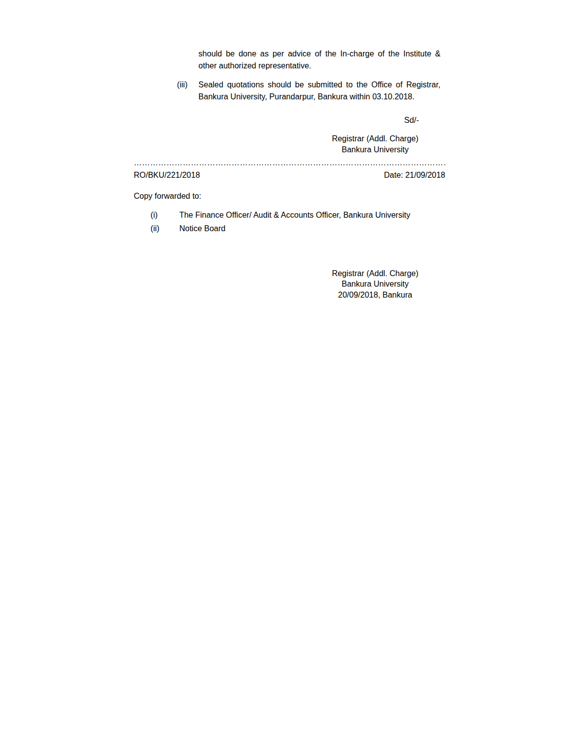should be done as per advice of the In-charge of the Institute & other authorized representative.
(iii)
Sealed quotations should be submitted to the Office of Registrar, Bankura University, Purandarpur, Bankura within 03.10.2018.
Sd/-
Registrar (Addl. Charge)
Bankura University
…………………………………………………………………………………………………………………………………………………………………………….
RO/BKU/221/2018 Date: 21/09/2018
Copy forwarded to:
(i)
The Finance Officer/ Audit & Accounts Officer, Bankura University
(ii)
Notice Board
Registrar (Addl. Charge)
Bankura University
20/09/2018, Bankura